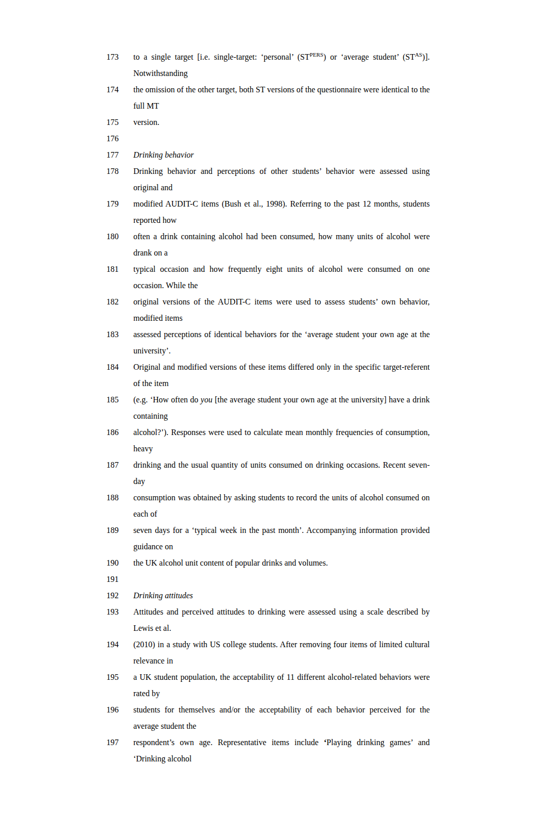| 173 | to a single target [i.e. single-target: ‘personal’ (ST PERS ) or ‘average student’ (ST AS )]. Notwithstanding |
| 174 | the omission of the other target, both ST versions of the questionnaire were identical to the full MT |
| 175 | version. |
| 176 | |
| 177 | Drinking behavior |
| 178 | Drinking behavior and perceptions of other students’ behavior were assessed using original and |
| 179 | modified AUDIT-C items (Bush et al., 1998). Referring to the past 12 months, students reported how |
| 180 | often a drink containing alcohol had been consumed, how many units of alcohol were drank on a |
| 181 | typical occasion and how frequently eight units of alcohol were consumed on one occasion. While the |
| 182 | original versions of the AUDIT-C items were used to assess students’ own behavior, modified items |
| 183 | assessed perceptions of identical behaviors for the ‘average student your own age at the university’. |
| 184 | Original and modified versions of these items differed only in the specific target-referent of the item |
| 185 | (e.g. ‘How often do you [the average student your own age at the university] have a drink containing |
| 186 | alcohol?’). Responses were used to calculate mean monthly frequencies of consumption, heavy |
| 187 | drinking and the usual quantity of units consumed on drinking occasions. Recent seven-day |
| 188 | consumption was obtained by asking students to record the units of alcohol consumed on each of |
| 189 | seven days for a ‘typical week in the past month’. Accompanying information provided guidance on |
| 190 | the UK alcohol unit content of popular drinks and volumes. |
| 191 | |
| 192 | Drinking attitudes |
| 193 | Attitudes and perceived attitudes to drinking were assessed using a scale described by Lewis et al. |
| 194 | (2010) in a study with US college students. After removing four items of limited cultural relevance in |
| 195 | a UK student population, the acceptability of 11 different alcohol-related behaviors were rated by |
| 196 | students for themselves and/or the acceptability of each behavior perceived for the average student the |
| 197 | respondent’s own age. Representative items include ‘ Playing drinking games’ and ‘Drinking alcohol |